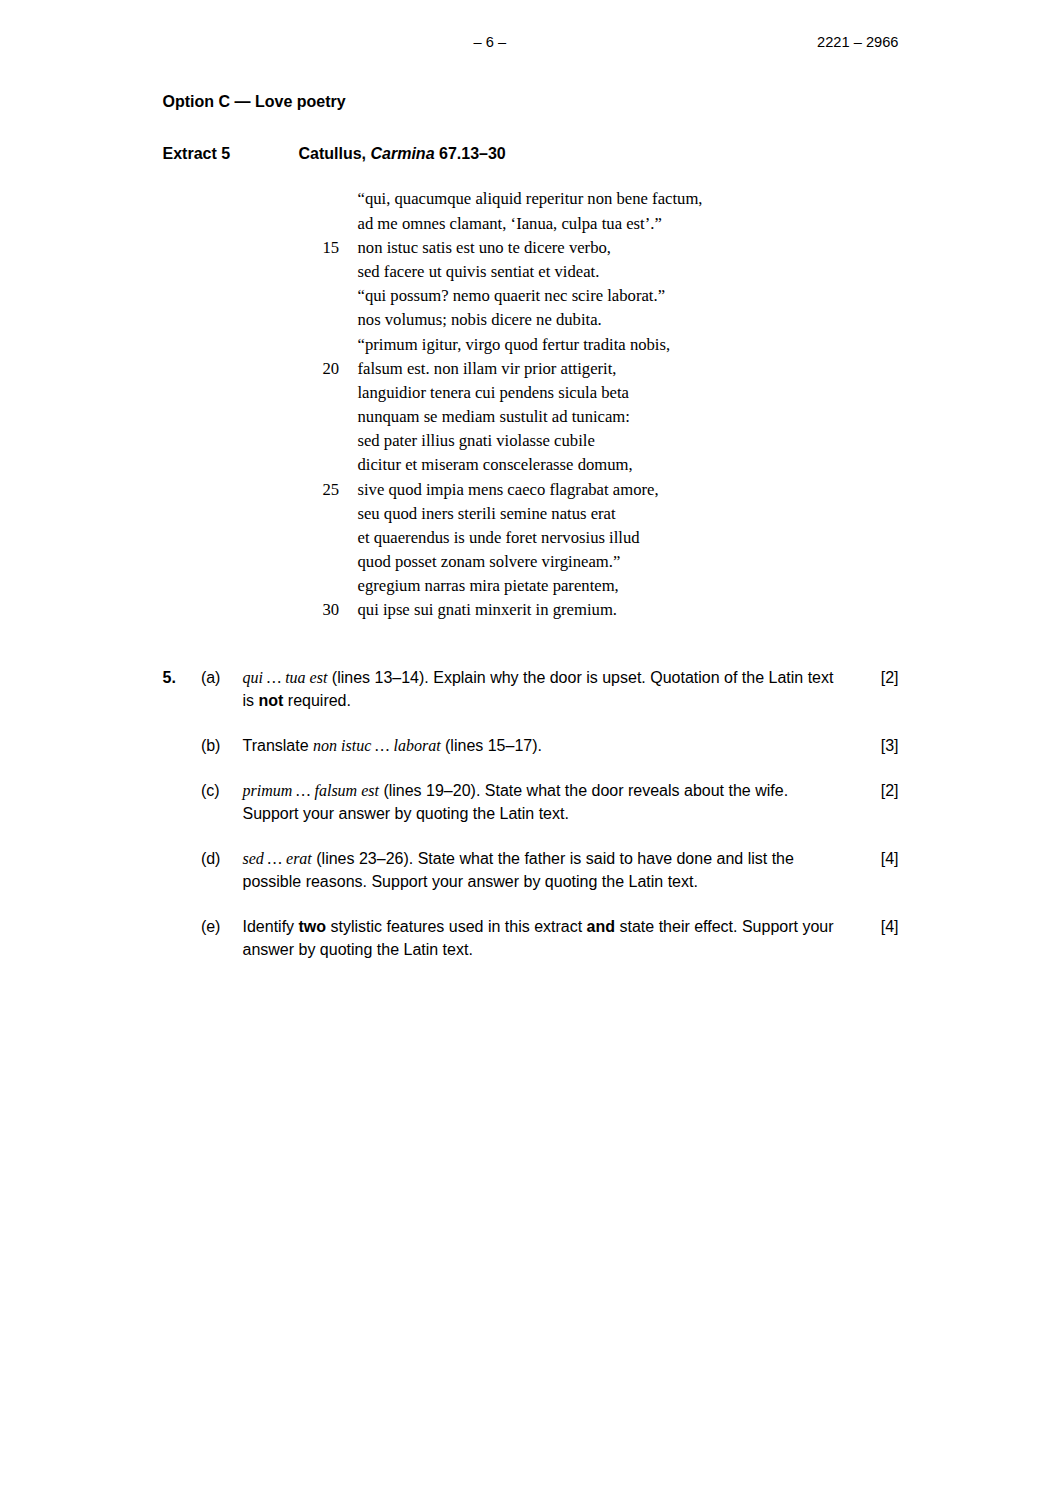– 6 – 2221 – 2966
Option C — Love poetry
Extract 5 Catullus, Carmina 67.13–30
“qui, quacumque aliquid reperitur non bene factum,
ad me omnes clamant, ‘Ianua, culpa tua est’.”
15 non istuc satis est uno te dicere verbo,
sed facere ut quivis sentiat et videat.
“qui possum? nemo quaerit nec scire laborat.”
nos volumus; nobis dicere ne dubita.
“primum igitur, virgo quod fertur tradita nobis,
20 falsum est. non illam vir prior attigerit,
languidior tenera cui pendens sicula beta
nunquam se mediam sustulit ad tunicam:
sed pater illius gnati violasse cubile
dicitur et miseram conscelerasse domum,
25 sive quod impia mens caeco flagrabat amore,
seu quod iners sterili semine natus erat
et quaerendus is unde foret nervosius illud
quod posset zonam solvere virgineam.”
egregium narras mira pietate parentem,
30 qui ipse sui gnati minxerit in gremium.
5. (a) qui … tua est (lines 13–14). Explain why the door is upset. Quotation of the Latin text is not required. [2]
(b) Translate non istuc … laborat (lines 15–17). [3]
(c) primum … falsum est (lines 19–20). State what the door reveals about the wife. Support your answer by quoting the Latin text. [2]
(d) sed … erat (lines 23–26). State what the father is said to have done and list the possible reasons. Support your answer by quoting the Latin text. [4]
(e) Identify two stylistic features used in this extract and state their effect. Support your answer by quoting the Latin text. [4]